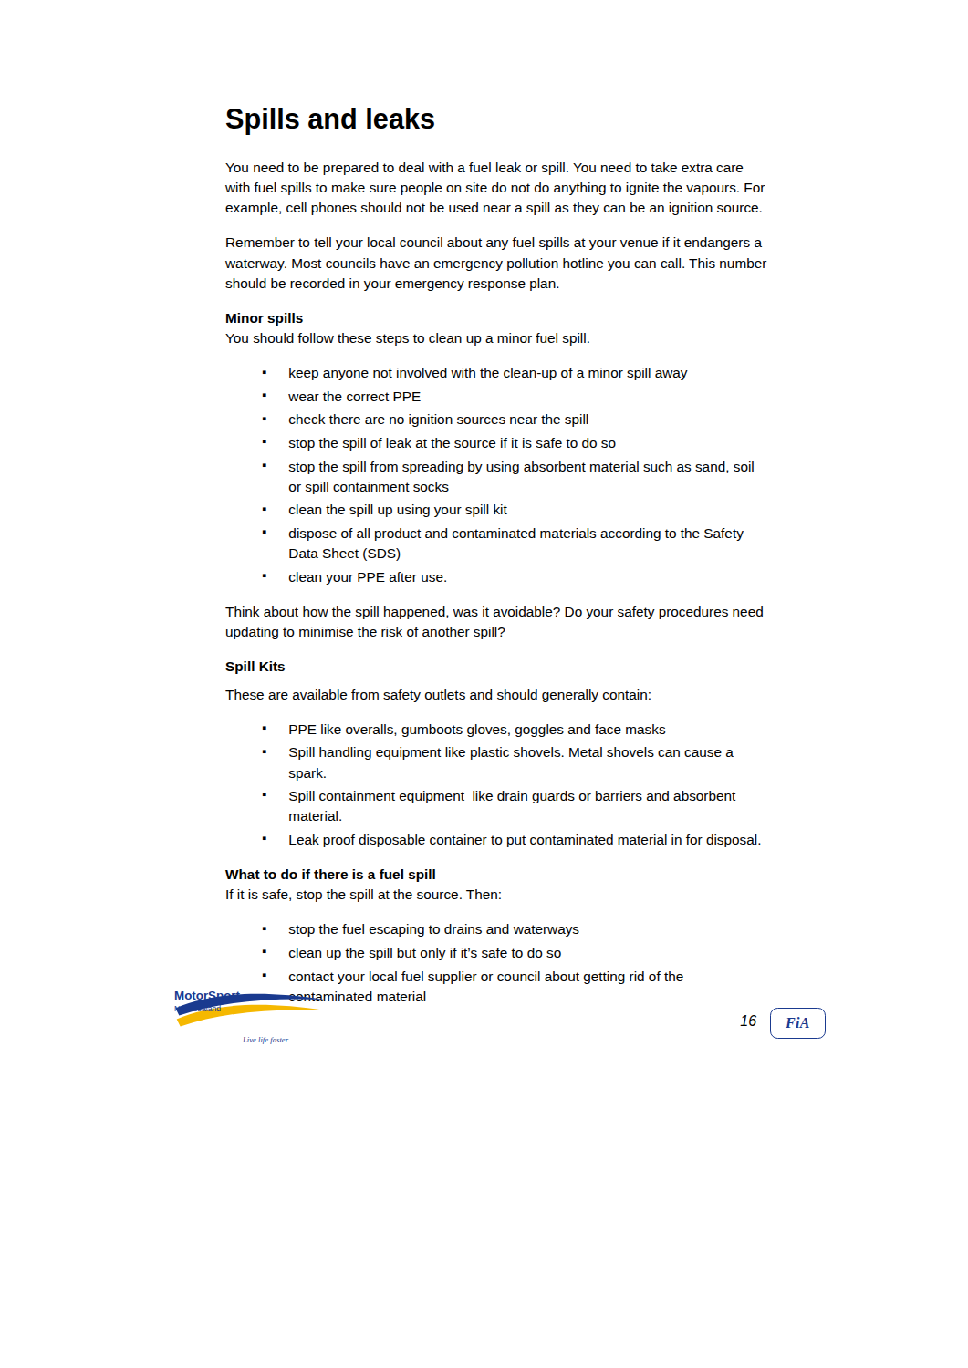Spills and leaks
You need to be prepared to deal with a fuel leak or spill. You need to take extra care with fuel spills to make sure people on site do not do anything to ignite the vapours. For example, cell phones should not be used near a spill as they can be an ignition source.
Remember to tell your local council about any fuel spills at your venue if it endangers a waterway. Most councils have an emergency pollution hotline you can call. This number should be recorded in your emergency response plan.
Minor spills
You should follow these steps to clean up a minor fuel spill.
keep anyone not involved with the clean-up of a minor spill away
wear the correct PPE
check there are no ignition sources near the spill
stop the spill of leak at the source if it is safe to do so
stop the spill from spreading by using absorbent material such as sand, soil or spill containment socks
clean the spill up using your spill kit
dispose of all product and contaminated materials according to the Safety Data Sheet (SDS)
clean your PPE after use.
Think about how the spill happened, was it avoidable? Do your safety procedures need updating to minimise the risk of another spill?
Spill Kits
These are available from safety outlets and should generally contain:
PPE like overalls, gumboots gloves, goggles and face masks
Spill handling equipment like plastic shovels. Metal shovels can cause a spark.
Spill containment equipment like drain guards or barriers and absorbent material.
Leak proof disposable container to put contaminated material in for disposal.
What to do if there is a fuel spill
If it is safe, stop the spill at the source. Then:
stop the fuel escaping to drains and waterways
clean up the spill but only if it’s safe to do so
contact your local fuel supplier or council about getting rid of the contaminated material
MotorSport New Zealand Live life faster
16
FiA